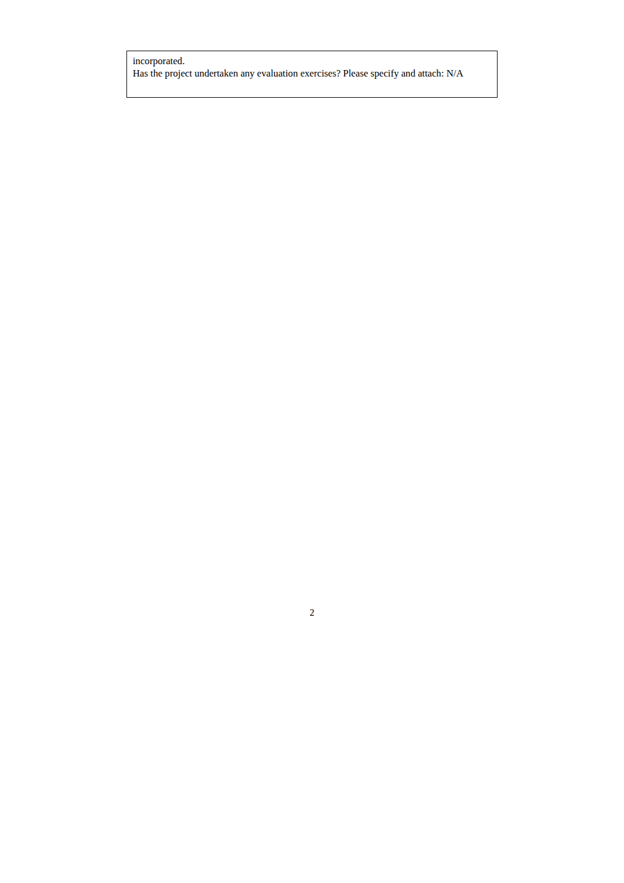incorporated.
Has the project undertaken any evaluation exercises? Please specify and attach: N/A
2